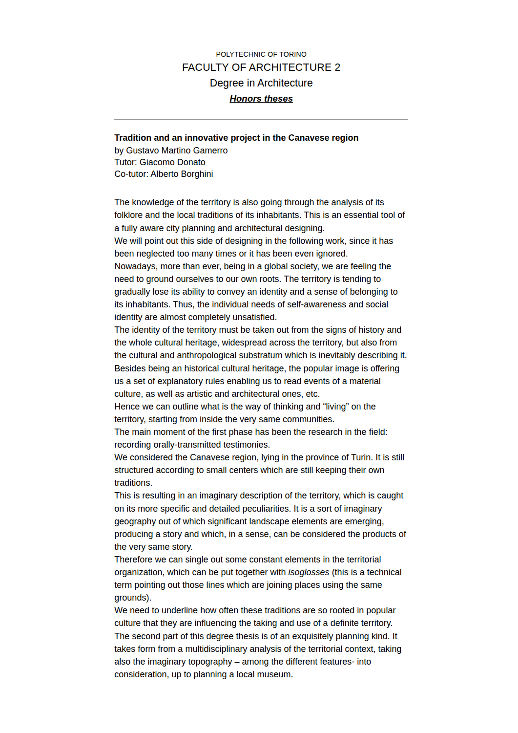POLYTECHNIC OF TORINO
FACULTY OF ARCHITECTURE 2
Degree in Architecture
Honors theses
Tradition and an innovative project in the Canavese region
by Gustavo Martino Gamerro
Tutor: Giacomo Donato
Co-tutor: Alberto Borghini
The knowledge of the territory is also going through the analysis of its folklore and the local traditions of its inhabitants. This is an essential tool of a fully aware city planning and architectural designing.
We will point out this side of designing in the following work, since it has been neglected too many times or it has been even ignored.
Nowadays, more than ever, being in a global society, we are feeling the need to ground ourselves to our own roots. The territory is tending to gradually lose its ability to convey an identity and a sense of belonging to its inhabitants. Thus, the individual needs of self-awareness and social identity are almost completely unsatisfied.
The identity of the territory must be taken out from the signs of history and the whole cultural heritage, widespread across the territory, but also from the cultural and anthropological substratum which is inevitably describing it.
Besides being an historical cultural heritage, the popular image is offering us a set of explanatory rules enabling us to read events of a material culture, as well as artistic and architectural ones, etc.
Hence we can outline what is the way of thinking and “living” on the territory, starting from inside the very same communities.
The main moment of the first phase has been the research in the field: recording orally-transmitted testimonies.
We considered the Canavese region, lying in the province of Turin. It is still structured according to small centers which are still keeping their own traditions.
This is resulting in an imaginary description of the territory, which is caught on its more specific and detailed peculiarities. It is a sort of imaginary geography out of which significant landscape elements are emerging, producing a story and which, in a sense, can be considered the products of the very same story.
Therefore we can single out some constant elements in the territorial organization, which can be put together with isoglosses (this is a technical term pointing out those lines which are joining places using the same grounds).
We need to underline how often these traditions are so rooted in popular culture that they are influencing the taking and use of a definite territory.
The second part of this degree thesis is of an exquisitely planning kind. It takes form from a multidisciplinary analysis of the territorial context, taking also the imaginary topography – among the different features- into consideration, up to planning a local museum.